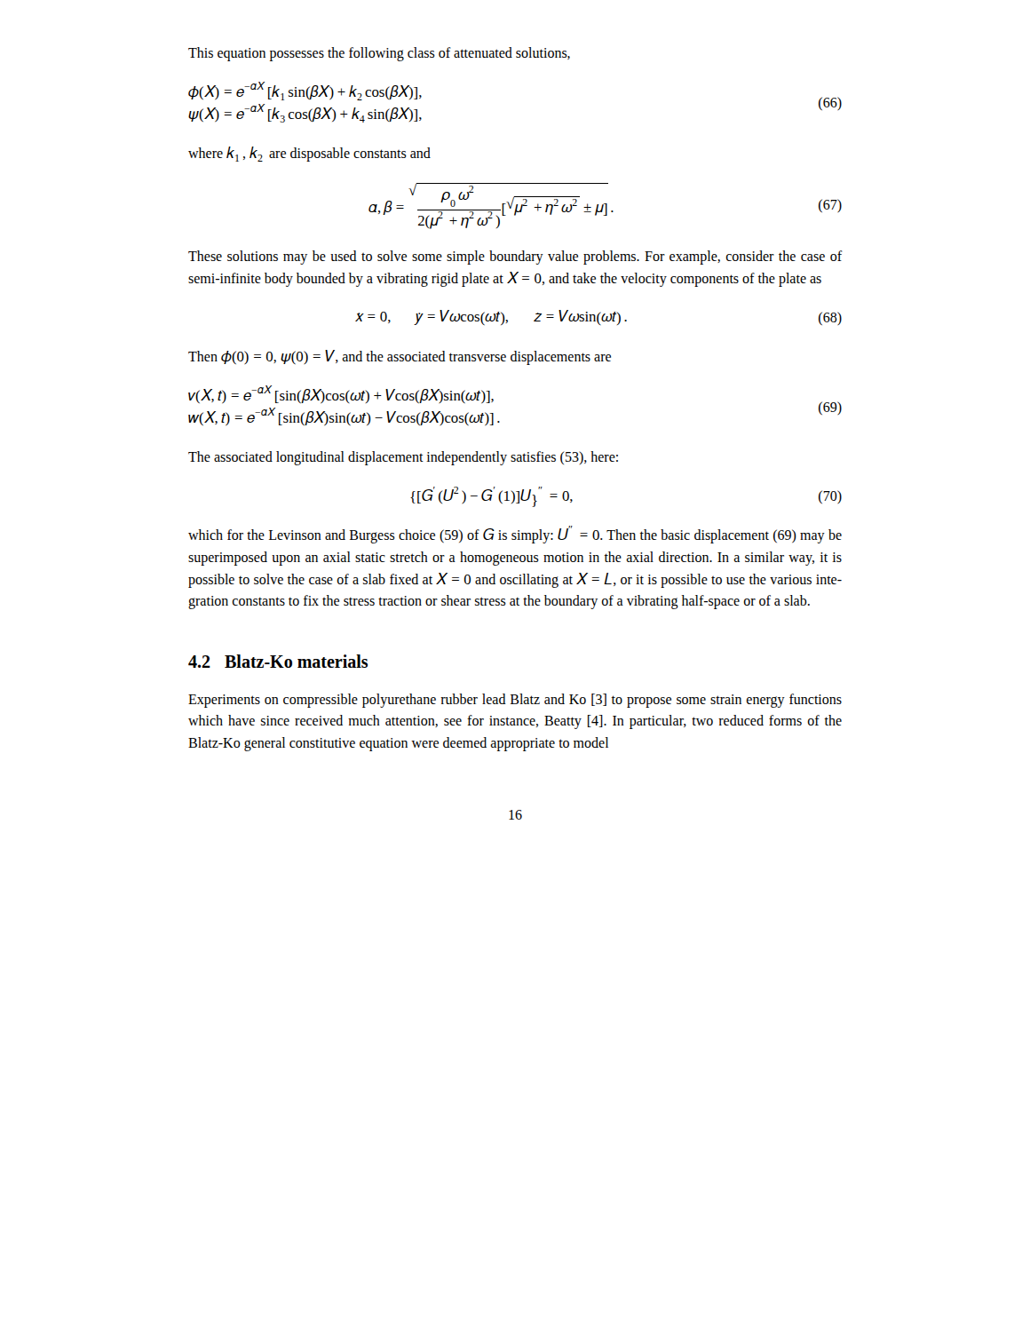This equation possesses the following class of attenuated solutions,
ϕ(X) = e−αX [ k1 sin(βX) + k2 cos(βX) ], ψ(X) = e−αX [ k3 cos(βX) + k4 sin(βX) ],
(66)
where k1, k2 are disposable constants and
α,β = ρ0ω2 2(μ2+η2ω2) [ μ2+η2ω2 ± μ ] .
(67)
These solutions may be used to solve some simple boundary value problems. For example, consider the case of semi-infinite body bounded by a vibrating rigid plate at X=0, and take the velocity components of the plate as
x˙ =0, y˙ =Vωcos(ωt), z˙ =Vωsin(ωt).
(68)
Then ϕ(0)=0, ψ(0)=V, and the associated transverse displacements are
v(X,t) = e−αX [ sin(βX) cos(ωt) + V cos(βX) sin(ωt) ], w(X,t) = e−αX [ sin(βX) sin(ωt) − V cos(βX) cos(ωt) ].
(69)
The associated longitudinal displacement independently satisfies (53), here:
{ [ G′ (U2) − G′ (1) ] U }″ =0,
(70)
which for the Levinson and Burgess choice (59) of G is simply: U″=0. Then the basic displacement (69) may be superimposed upon an axial static stretch or a homogeneous motion in the axial direction. In a similar way, it is possible to solve the case of a slab fixed at X=0 and oscillating at X=L, or it is possible to use the various integration constants to fix the stress traction or shear stress at the boundary of a vibrating half-space or of a slab.
4.2 Blatz-Ko materials
Experiments on compressible polyurethane rubber lead Blatz and Ko [3] to propose some strain energy functions which have since received much attention, see for instance, Beatty [4]. In particular, two reduced forms of the Blatz-Ko general constitutive equation were deemed appropriate to model
16